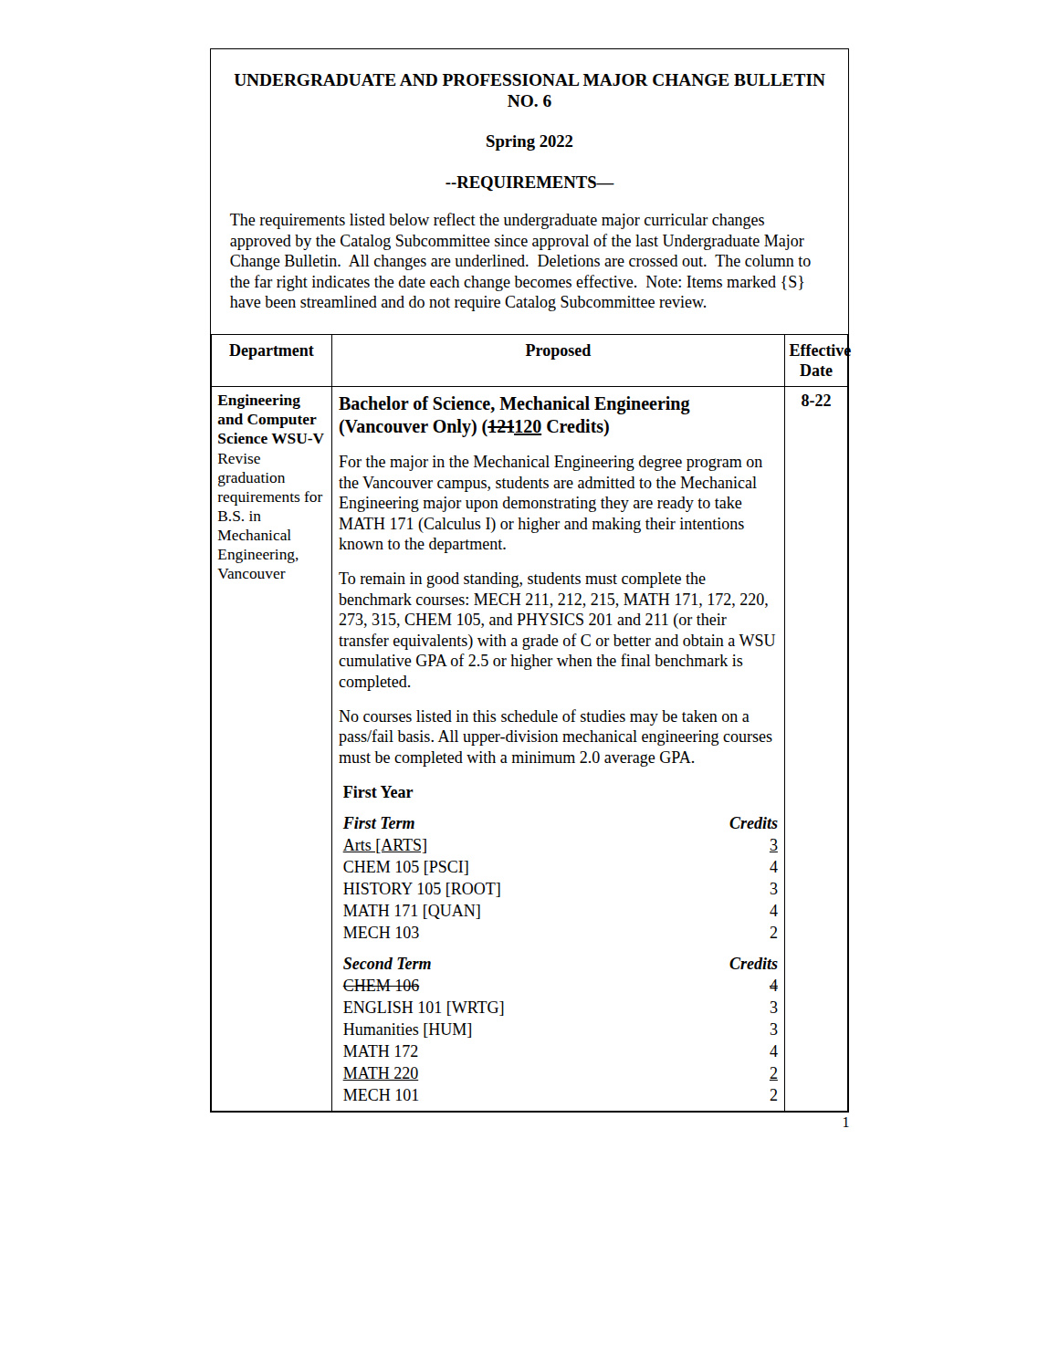UNDERGRADUATE AND PROFESSIONAL MAJOR CHANGE BULLETIN NO. 6
Spring 2022
--REQUIREMENTS—
The requirements listed below reflect the undergraduate major curricular changes approved by the Catalog Subcommittee since approval of the last Undergraduate Major Change Bulletin. All changes are underlined. Deletions are crossed out. The column to the far right indicates the date each change becomes effective. Note: Items marked {S} have been streamlined and do not require Catalog Subcommittee review.
| Department | Proposed | Effective Date |
| --- | --- | --- |
| Engineering and Computer Science WSU-V Revise graduation requirements for B.S. in Mechanical Engineering, Vancouver | Bachelor of Science, Mechanical Engineering (Vancouver Only) ( 121 120 Credits) For the major in the Mechanical Engineering degree program on the Vancouver campus, students are admitted to the Mechanical Engineering major upon demonstrating they are ready to take MATH 171 (Calculus I) or higher and making their intentions known to the department. To remain in good standing, students must complete the benchmark courses: MECH 211, 212, 215, MATH 171, 172, 220, 273, 315, CHEM 105, and PHYSICS 201 and 211 (or their transfer equivalents) with a grade of C or better and obtain a WSU cumulative GPA of 2.5 or higher when the final benchmark is completed. No courses listed in this schedule of studies may be taken on a pass/fail basis. All upper-division mechanical engineering courses must be completed with a minimum 2.0 average GPA. First Year First Term Credits Arts [ARTS] 3 CHEM 105 [PSCI] 4 HISTORY 105 [ROOT] 3 MATH 171 [QUAN] 4 MECH 103 2 Second Term Credits CHEM 106 4 ENGLISH 101 [WRTG] 3 Humanities [HUM] 3 MATH 172 4 MATH 220 2 MECH 101 2 | 8-22 |
1